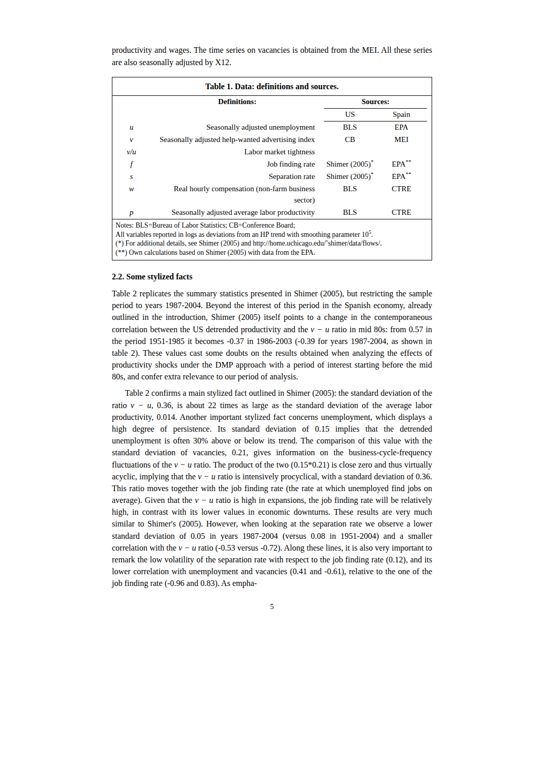productivity and wages. The time series on vacancies is obtained from the MEI. All these series are also seasonally adjusted by X12.
Table 1. Data: definitions and sources.
| | Definitions: | Sources: | |
| --- | --- | --- | --- |
| | | US | Spain | |
| u | Seasonally adjusted unemployment | BLS | EPA | |
| v | Seasonally adjusted help-wanted advertising index | CB | MEI | |
| v/u | Labor market tightness | | | |
| f | Job finding rate | Shimer (2005) * | EPA ** | |
| s | Separation rate | Shimer (2005) * | EPA ** | |
| w | Real hourly compensation (non-farm business sector) | BLS | CTRE | |
| p | Seasonally adjusted average labor productivity | BLS | CTRE | |
Notes: BLS=Bureau of Labor Statistics; CB=Conference Board;
All variables reported in logs as deviations from an HP trend with smoothing parameter 105.
(*) For additional details, see Shimer (2005) and http://home.uchicago.edu/˜shimer/data/flows/.
(**) Own calculations based on Shimer (2005) with data from the EPA.
2.2. Some stylized facts
Table 2 replicates the summary statistics presented in Shimer (2005), but restricting the sample period to years 1987-2004. Beyond the interest of this period in the Spanish economy, already outlined in the introduction, Shimer (2005) itself points to a change in the contemporaneous correlation between the US detrended productivity and the v − u ratio in mid 80s: from 0.57 in the period 1951-1985 it becomes -0.37 in 1986-2003 (-0.39 for years 1987-2004, as shown in table 2). These values cast some doubts on the results obtained when analyzing the effects of productivity shocks under the DMP approach with a period of interest starting before the mid 80s, and confer extra relevance to our period of analysis.
Table 2 confirms a main stylized fact outlined in Shimer (2005): the standard deviation of the ratio v − u, 0.36, is about 22 times as large as the standard deviation of the average labor productivity, 0.014. Another important stylized fact concerns unemployment, which displays a high degree of persistence. Its standard deviation of 0.15 implies that the detrended unemployment is often 30% above or below its trend. The comparison of this value with the standard deviation of vacancies, 0.21, gives information on the business-cycle-frequency fluctuations of the v − u ratio. The product of the two (0.15*0.21) is close zero and thus virtually acyclic, implying that the v − u ratio is intensively procyclical, with a standard deviation of 0.36. This ratio moves together with the job finding rate (the rate at which unemployed find jobs on average). Given that the v − u ratio is high in expansions, the job finding rate will be relatively high, in contrast with its lower values in economic downturns. These results are very much similar to Shimer's (2005). However, when looking at the separation rate we observe a lower standard deviation of 0.05 in years 1987-2004 (versus 0.08 in 1951-2004) and a smaller correlation with the v − u ratio (-0.53 versus -0.72). Along these lines, it is also very important to remark the low volatility of the separation rate with respect to the job finding rate (0.12), and its lower correlation with unemployment and vacancies (0.41 and -0.61), relative to the one of the job finding rate (-0.96 and 0.83). As empha-
5